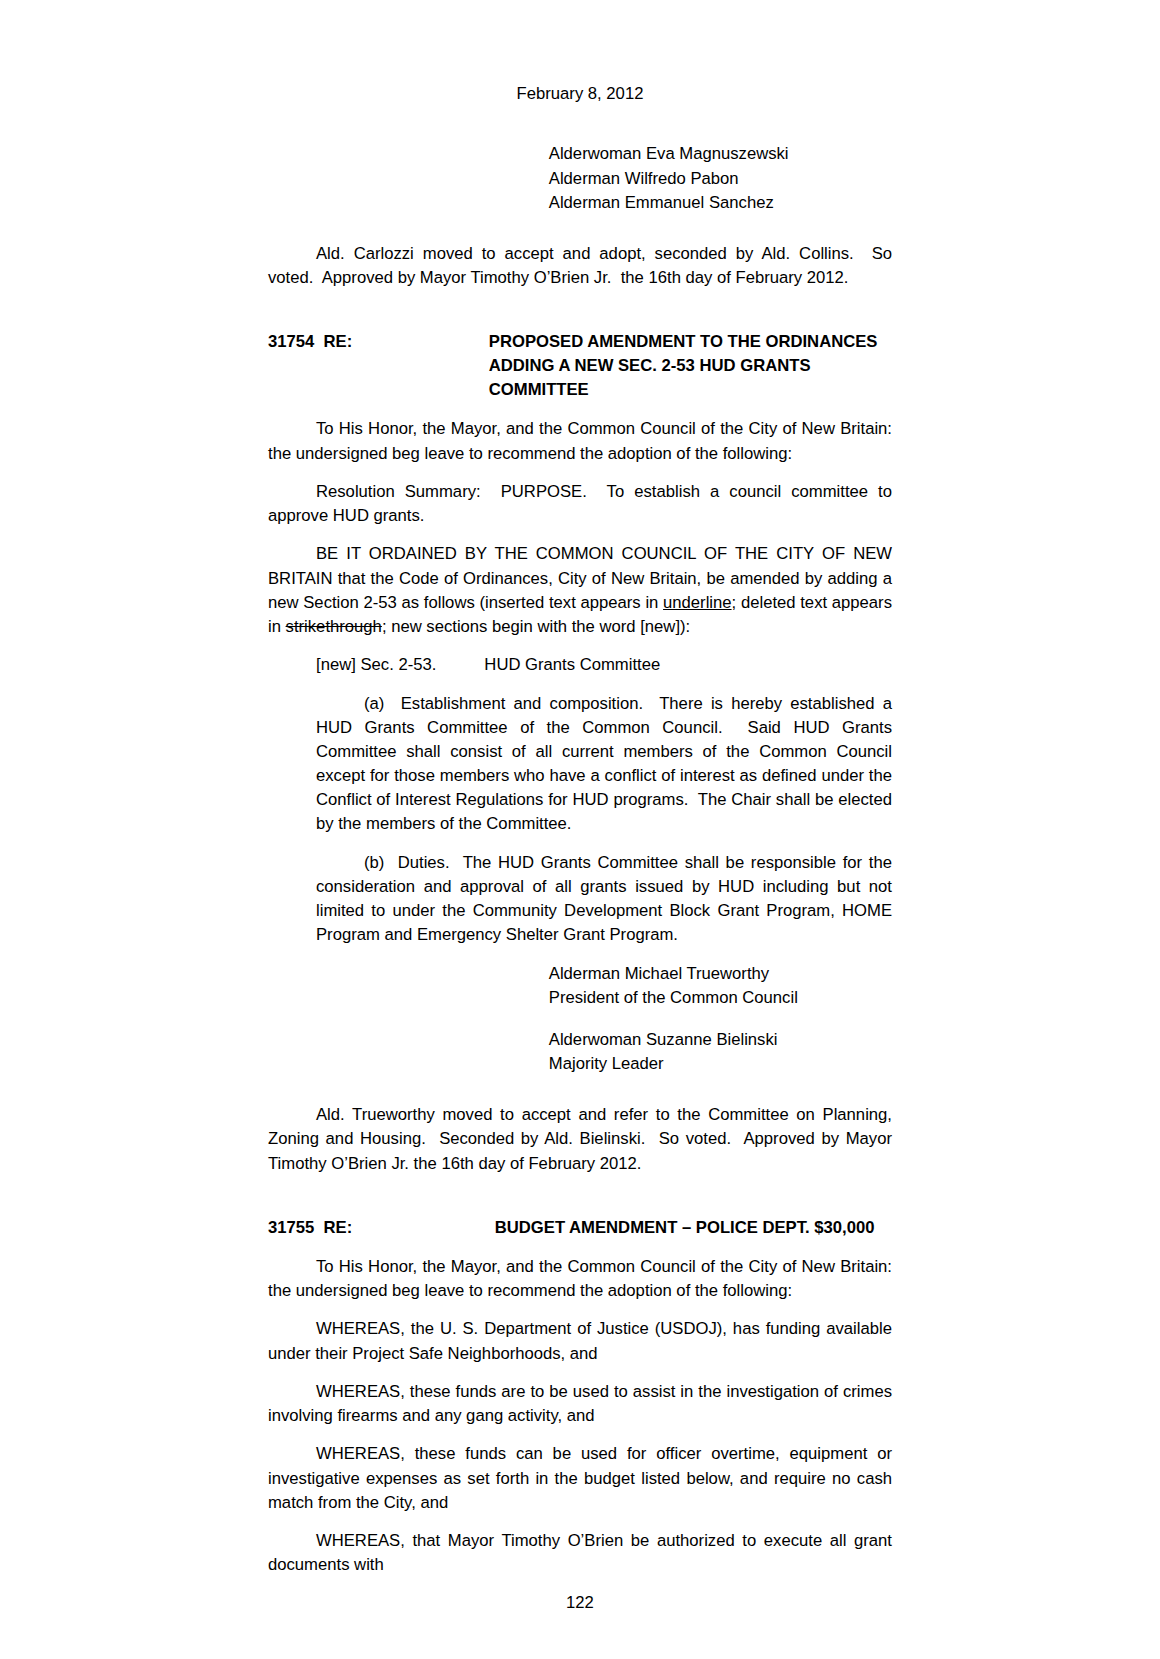February 8, 2012
Alderwoman Eva Magnuszewski
Alderman Wilfredo Pabon
Alderman Emmanuel Sanchez
Ald. Carlozzi moved to accept and adopt, seconded by Ald. Collins. So voted. Approved by Mayor Timothy O’Brien Jr. the 16th day of February 2012.
| 31754 RE: | | PROPOSED AMENDMENT TO THE ORDINANCES ADDING A NEW SEC. 2-53 HUD GRANTS COMMITTEE |
To His Honor, the Mayor, and the Common Council of the City of New Britain: the undersigned beg leave to recommend the adoption of the following:
Resolution Summary: PURPOSE. To establish a council committee to approve HUD grants.
BE IT ORDAINED BY THE COMMON COUNCIL OF THE CITY OF NEW BRITAIN that the Code of Ordinances, City of New Britain, be amended by adding a new Section 2-53 as follows (inserted text appears in underline; deleted text appears in strikethrough; new sections begin with the word [new]):
[new] Sec. 2-53. HUD Grants Committee
(a) Establishment and composition. There is hereby established a HUD Grants Committee of the Common Council. Said HUD Grants Committee shall consist of all current members of the Common Council except for those members who have a conflict of interest as defined under the Conflict of Interest Regulations for HUD programs. The Chair shall be elected by the members of the Committee.
(b) Duties. The HUD Grants Committee shall be responsible for the consideration and approval of all grants issued by HUD including but not limited to under the Community Development Block Grant Program, HOME Program and Emergency Shelter Grant Program.
Alderman Michael Trueworthy
President of the Common Council
Alderwoman Suzanne Bielinski
Majority Leader
Ald. Trueworthy moved to accept and refer to the Committee on Planning, Zoning and Housing. Seconded by Ald. Bielinski. So voted. Approved by Mayor Timothy O’Brien Jr. the 16th day of February 2012.
| 31755 RE: | | BUDGET AMENDMENT – POLICE DEPT. $30,000 |
To His Honor, the Mayor, and the Common Council of the City of New Britain: the undersigned beg leave to recommend the adoption of the following:
WHEREAS, the U. S. Department of Justice (USDOJ), has funding available under their Project Safe Neighborhoods, and
WHEREAS, these funds are to be used to assist in the investigation of crimes involving firearms and any gang activity, and
WHEREAS, these funds can be used for officer overtime, equipment or investigative expenses as set forth in the budget listed below, and require no cash match from the City, and
WHEREAS, that Mayor Timothy O’Brien be authorized to execute all grant documents with
122